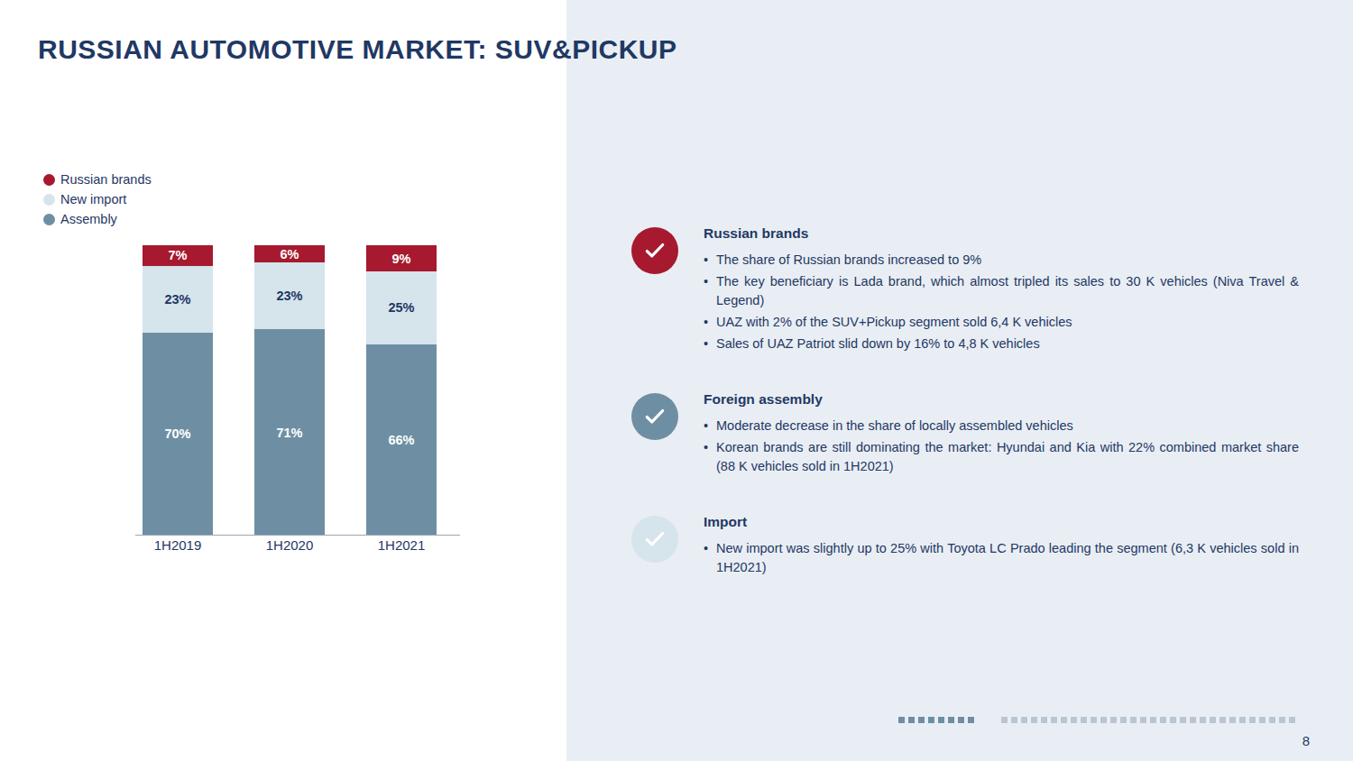RUSSIAN AUTOMOTIVE MARKET: SUV&PICKUP
Russian brands
New import
Assembly
7%
23%
70%
6%
23%
71%
9%
25%
66%
1H2019 1H2020 1H2021
Russian brands
The share of Russian brands increased to 9%
The key beneficiary is Lada brand, which almost tripled its sales to 30 K vehicles (Niva Travel & Legend)
UAZ with 2% of the SUV+Pickup segment sold 6,4 K vehicles
Sales of UAZ Patriot slid down by 16% to 4,8 K vehicles
Foreign assembly
Moderate decrease in the share of locally assembled vehicles
Korean brands are still dominating the market: Hyundai and Kia with 22% combined market share (88 K vehicles sold in 1H2021)
Import
New import was slightly up to 25% with Toyota LC Prado leading the segment (6,3 K vehicles sold in 1H2021)
8